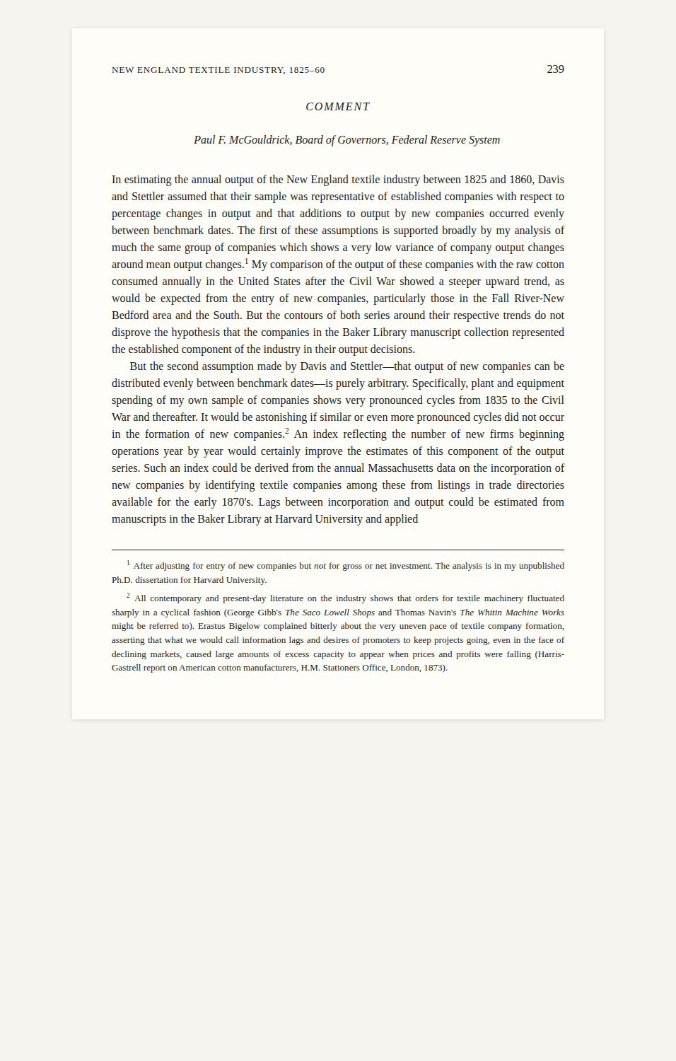New England Textile Industry, 1825–60 239
COMMENT
Paul F. McGouldrick, Board of Governors, Federal Reserve System
In estimating the annual output of the New England textile industry between 1825 and 1860, Davis and Stettler assumed that their sample was representative of established companies with respect to percentage changes in output and that additions to output by new companies occurred evenly between benchmark dates. The first of these assumptions is supported broadly by my analysis of much the same group of companies which shows a very low variance of company output changes around mean output changes.1 My comparison of the output of these companies with the raw cotton consumed annually in the United States after the Civil War showed a steeper upward trend, as would be expected from the entry of new companies, particularly those in the Fall River-New Bedford area and the South. But the contours of both series around their respective trends do not disprove the hypothesis that the companies in the Baker Library manuscript collection represented the established component of the industry in their output decisions.
But the second assumption made by Davis and Stettler—that output of new companies can be distributed evenly between benchmark dates—is purely arbitrary. Specifically, plant and equipment spending of my own sample of companies shows very pronounced cycles from 1835 to the Civil War and thereafter. It would be astonishing if similar or even more pronounced cycles did not occur in the formation of new companies.2 An index reflecting the number of new firms beginning operations year by year would certainly improve the estimates of this component of the output series. Such an index could be derived from the annual Massachusetts data on the incorporation of new companies by identifying textile companies among these from listings in trade directories available for the early 1870's. Lags between incorporation and output could be estimated from manuscripts in the Baker Library at Harvard University and applied
1 After adjusting for entry of new companies but not for gross or net investment. The analysis is in my unpublished Ph.D. dissertation for Harvard University.
2 All contemporary and present-day literature on the industry shows that orders for textile machinery fluctuated sharply in a cyclical fashion (George Gibb's The Saco Lowell Shops and Thomas Navin's The Whitin Machine Works might be referred to). Erastus Bigelow complained bitterly about the very uneven pace of textile company formation, asserting that what we would call information lags and desires of promoters to keep projects going, even in the face of declining markets, caused large amounts of excess capacity to appear when prices and profits were falling (Harris-Gastrell report on American cotton manufacturers, H.M. Stationers Office, London, 1873).